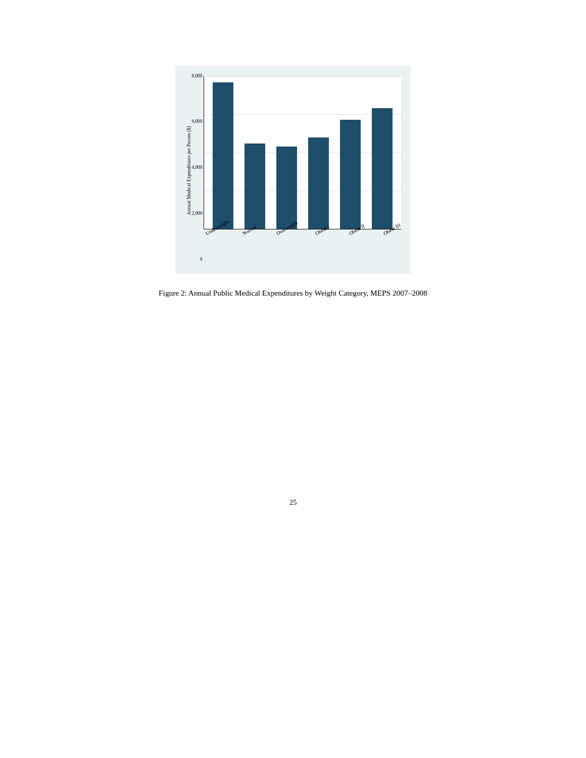Annual Medical Expenditures per Person ($)
8,000 6,000 4,000 2,000 0
Underweight Normal Overweight Obese I Obese II Obese III
Figure 2: Annual Public Medical Expenditures by Weight Category, MEPS 2007–2008
25